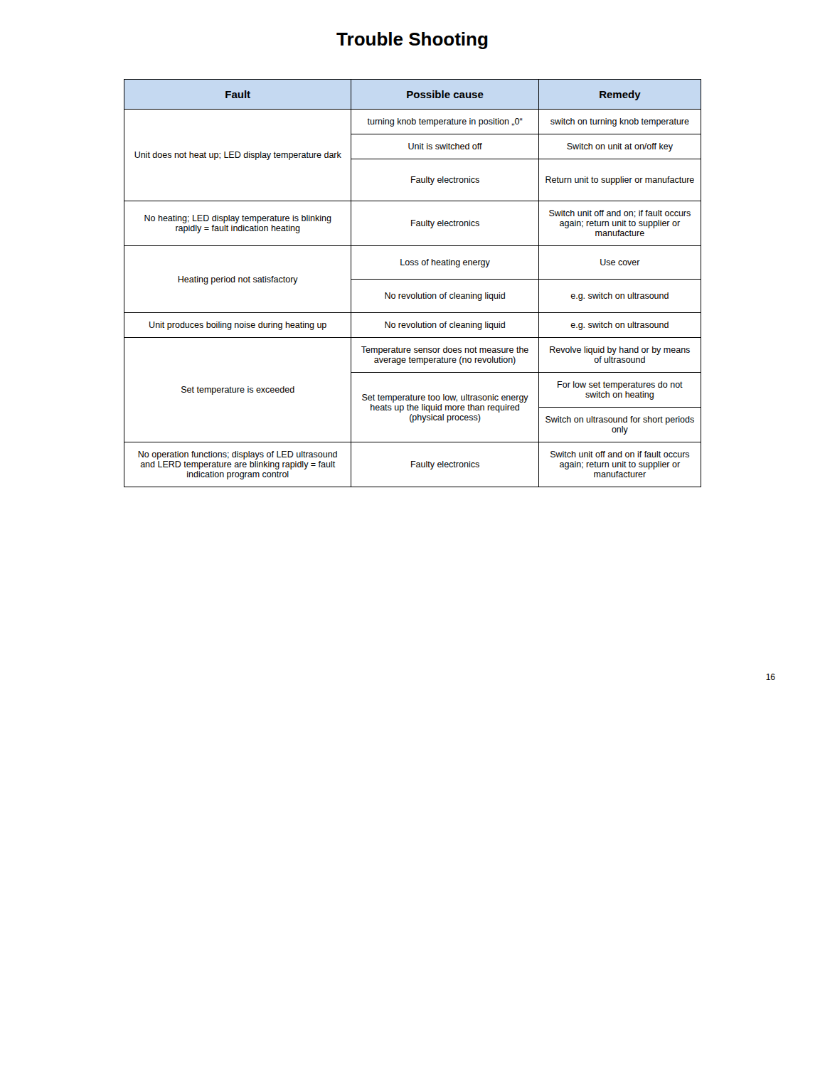Trouble Shooting
| Fault | Possible cause | Remedy |
| --- | --- | --- |
| Unit does not heat up; LED display temperature dark | turning knob temperature in position „0“ | switch on turning knob temperature |
| Unit is switched off | Switch on unit at on/off key |
| Faulty electronics | Return unit to supplier or manufacture |
| No heating; LED display temperature is blinking rapidly = fault indication heating | Faulty electronics | Switch unit off and on; if fault occurs again; return unit to supplier or manufacture |
| Heating period not satisfactory | Loss of heating energy | Use cover |
| No revolution of cleaning liquid | e.g. switch on ultrasound |
| Unit produces boiling noise during heating up | No revolution of cleaning liquid | e.g. switch on ultrasound |
| Set temperature is exceeded | Temperature sensor does not measure the average temperature (no revolution) | Revolve liquid by hand or by means of ultrasound |
| Set temperature too low, ultrasonic energy heats up the liquid more than required (physical process) | For low set temperatures do not switch on heating |
| Switch on ultrasound for short periods only |
| No operation functions; displays of LED ultrasound and LERD temperature are blinking rapidly = fault indication program control | Faulty electronics | Switch unit off and on if fault occurs again; return unit to supplier or manufacturer |
16